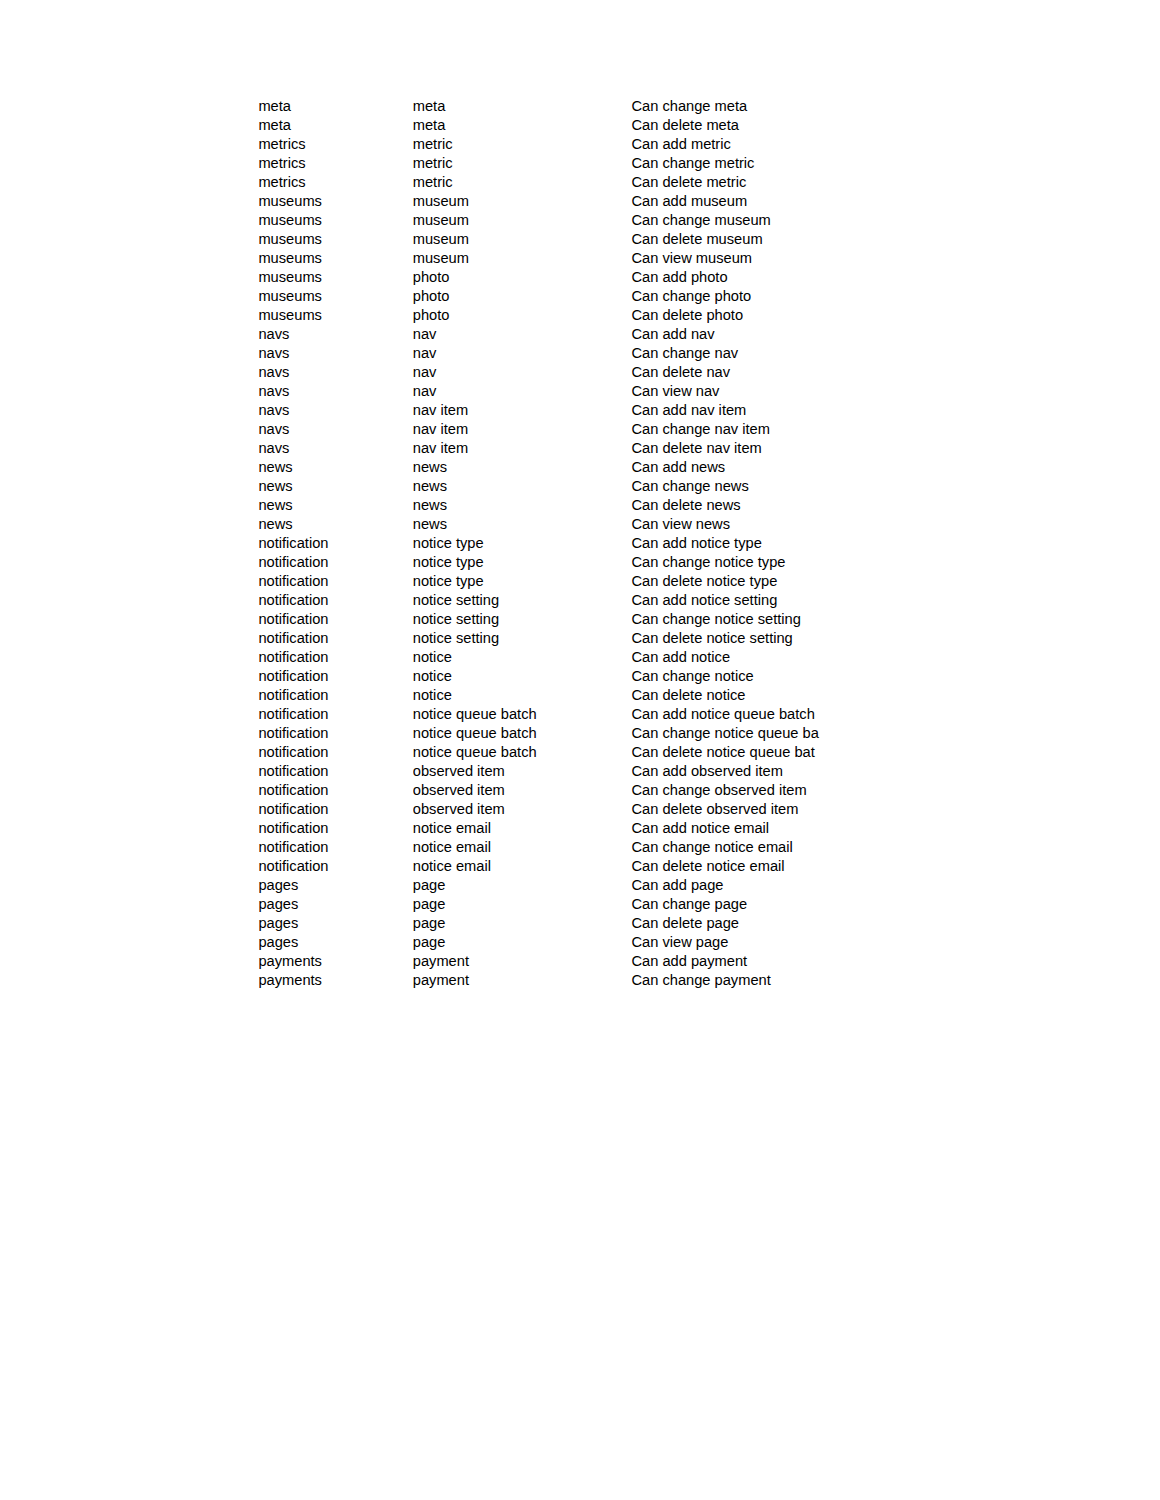| meta | meta | Can change meta |
| meta | meta | Can delete meta |
| metrics | metric | Can add metric |
| metrics | metric | Can change metric |
| metrics | metric | Can delete metric |
| museums | museum | Can add museum |
| museums | museum | Can change museum |
| museums | museum | Can delete museum |
| museums | museum | Can view museum |
| museums | photo | Can add photo |
| museums | photo | Can change photo |
| museums | photo | Can delete photo |
| navs | nav | Can add nav |
| navs | nav | Can change nav |
| navs | nav | Can delete nav |
| navs | nav | Can view nav |
| navs | nav item | Can add nav item |
| navs | nav item | Can change nav item |
| navs | nav item | Can delete nav item |
| news | news | Can add news |
| news | news | Can change news |
| news | news | Can delete news |
| news | news | Can view news |
| notification | notice type | Can add notice type |
| notification | notice type | Can change notice type |
| notification | notice type | Can delete notice type |
| notification | notice setting | Can add notice setting |
| notification | notice setting | Can change notice setting |
| notification | notice setting | Can delete notice setting |
| notification | notice | Can add notice |
| notification | notice | Can change notice |
| notification | notice | Can delete notice |
| notification | notice queue batch | Can add notice queue batch |
| notification | notice queue batch | Can change notice queue ba |
| notification | notice queue batch | Can delete notice queue bat |
| notification | observed item | Can add observed item |
| notification | observed item | Can change observed item |
| notification | observed item | Can delete observed item |
| notification | notice email | Can add notice email |
| notification | notice email | Can change notice email |
| notification | notice email | Can delete notice email |
| pages | page | Can add page |
| pages | page | Can change page |
| pages | page | Can delete page |
| pages | page | Can view page |
| payments | payment | Can add payment |
| payments | payment | Can change payment |